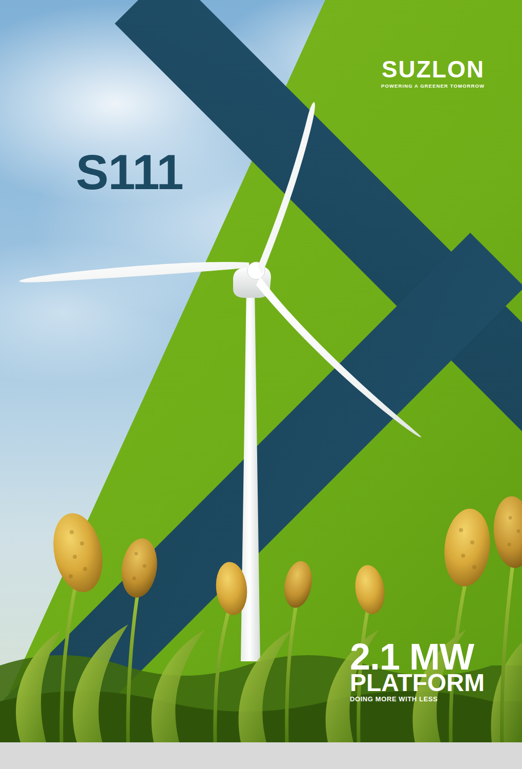SUZLON
POWERING A GREENER TOMORROW
S111
2.1 MW PLATFORM DOING MORE WITH LESS